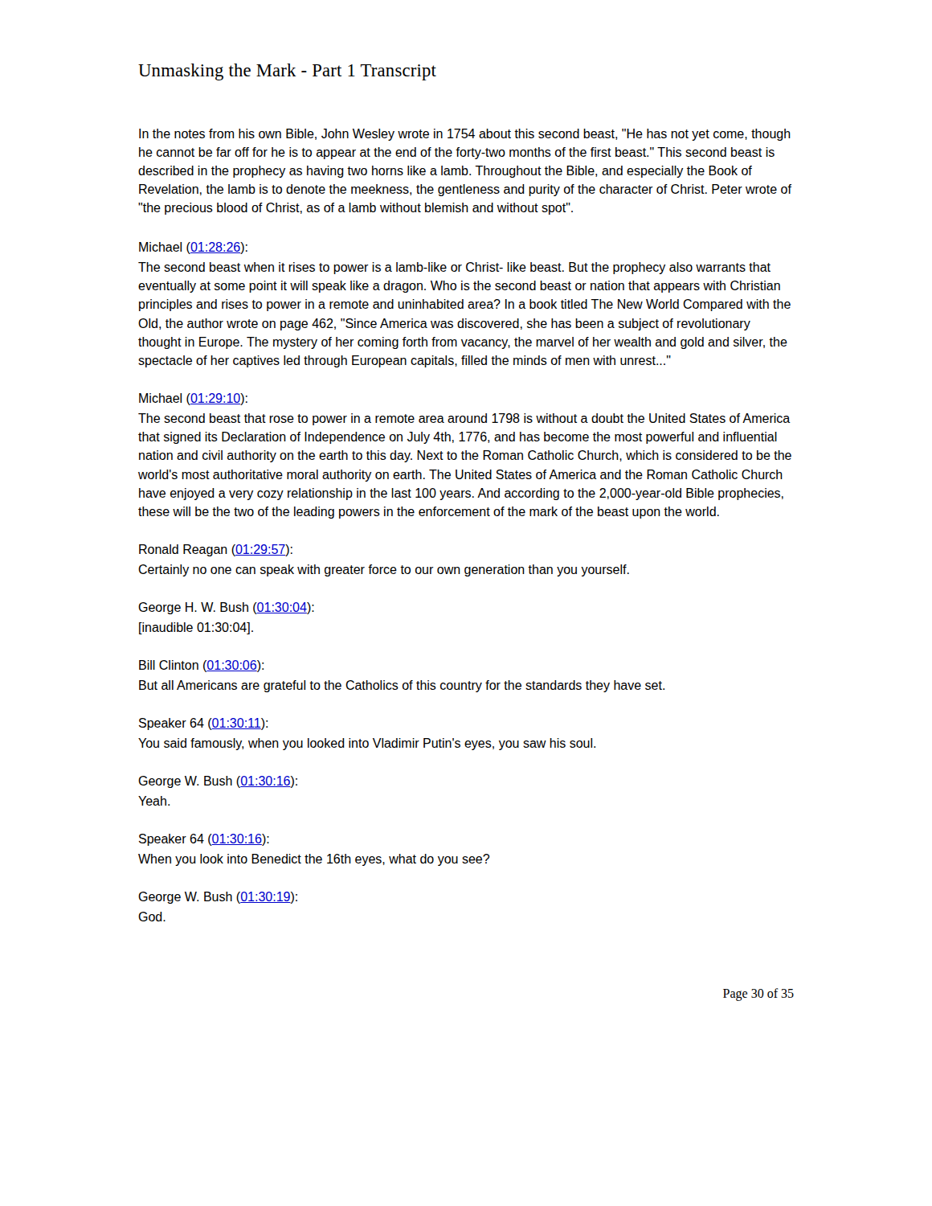Unmasking the Mark - Part 1 Transcript
In the notes from his own Bible, John Wesley wrote in 1754 about this second beast, "He has not yet come, though he cannot be far off for he is to appear at the end of the forty-two months of the first beast." This second beast is described in the prophecy as having two horns like a lamb. Throughout the Bible, and especially the Book of Revelation, the lamb is to denote the meekness, the gentleness and purity of the character of Christ. Peter wrote of "the precious blood of Christ, as of a lamb without blemish and without spot".
Michael (01:28:26):
The second beast when it rises to power is a lamb-like or Christ- like beast. But the prophecy also warrants that eventually at some point it will speak like a dragon. Who is the second beast or nation that appears with Christian principles and rises to power in a remote and uninhabited area? In a book titled The New World Compared with the Old, the author wrote on page 462, "Since America was discovered, she has been a subject of revolutionary thought in Europe. The mystery of her coming forth from vacancy, the marvel of her wealth and gold and silver, the spectacle of her captives led through European capitals, filled the minds of men with unrest..."
Michael (01:29:10):
The second beast that rose to power in a remote area around 1798 is without a doubt the United States of America that signed its Declaration of Independence on July 4th, 1776, and has become the most powerful and influential nation and civil authority on the earth to this day. Next to the Roman Catholic Church, which is considered to be the world's most authoritative moral authority on earth. The United States of America and the Roman Catholic Church have enjoyed a very cozy relationship in the last 100 years. And according to the 2,000-year-old Bible prophecies, these will be the two of the leading powers in the enforcement of the mark of the beast upon the world.
Ronald Reagan (01:29:57):
Certainly no one can speak with greater force to our own generation than you yourself.
George H. W. Bush (01:30:04):
[inaudible 01:30:04].
Bill Clinton (01:30:06):
But all Americans are grateful to the Catholics of this country for the standards they have set.
Speaker 64 (01:30:11):
You said famously, when you looked into Vladimir Putin's eyes, you saw his soul.
George W. Bush (01:30:16):
Yeah.
Speaker 64 (01:30:16):
When you look into Benedict the 16th eyes, what do you see?
George W. Bush (01:30:19):
God.
Page 30 of 35